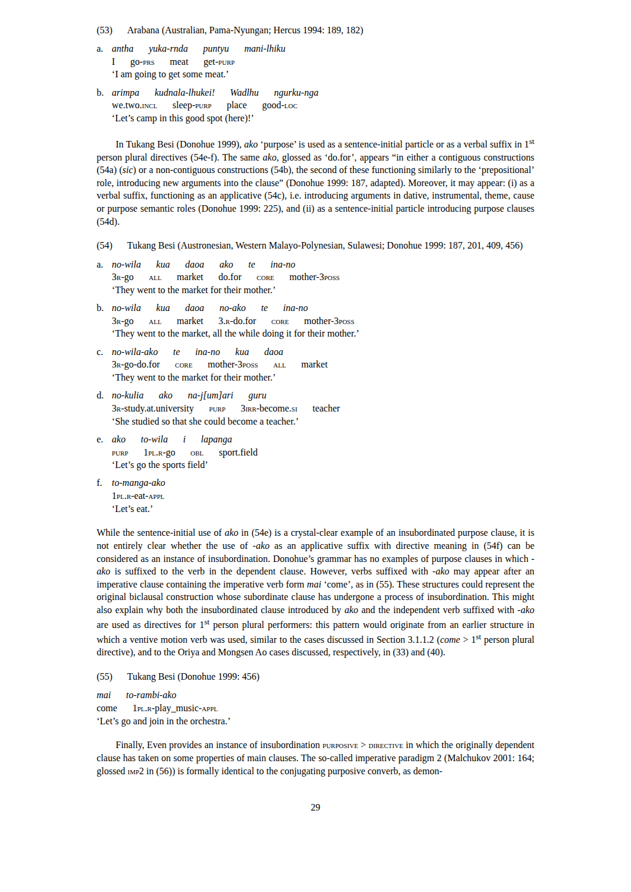(53) Arabana (Australian, Pama-Nyungan; Hercus 1994: 189, 182)
a.
antha yuka-rnda puntyu mani-lhiku
Igo-prs meat get-purp
‘I am going to get some meat.’
b.
arimpa kudnala-lhukei!Wadlhu ngurku-nga
we.two.incl sleep-purp place good-loc
‘Let’s camp in this good spot (here)!’
In Tukang Besi (Donohue 1999), ako ‘purpose’ is used as a sentence-initial particle or as a verbal suffix in 1st person plural directives (54e-f). The same ako, glossed as ‘do.for’, appears “in either a contiguous constructions (54a) (sic) or a non-contiguous constructions (54b), the second of these functioning similarly to the ‘prepositional’ role, introducing new arguments into the clause” (Donohue 1999: 187, adapted). Moreover, it may appear: (i) as a verbal suffix, functioning as an applicative (54c), i.e. introducing arguments in dative, instrumental, theme, cause or purpose semantic roles (Donohue 1999: 225), and (ii) as a sentence-initial particle introducing purpose clauses (54d).
(54) Tukang Besi (Austronesian, Western Malayo-Polynesian, Sulawesi; Donohue 1999: 187, 201, 409, 456)
a.
no-wila kua daoa ako te ina-no
3r-go all market do.for core mother-3poss
‘They went to the market for their mother.’
b.
no-wila kua daoa no-ako te ina-no
3r-go all market 3.r-do.for core mother-3poss
‘They went to the market, all the while doing it for their mother.’
c.
no-wila-ako te ina-no kua daoa
3r-go-do.for core mother-3poss all market
‘They went to the market for their mother.’
d.
no-kulia ako na-j[um]ari guru
3r-study.at.university purp 3irr-become.si teacher
‘She studied so that she could become a teacher.’
e.
ako to-wila ilapanga
purp 1pl.r-go obl sport.field
‘Let’s go the sports field’
f.
to-manga-ako
1pl.r-eat-appl
‘Let’s eat.’
While the sentence-initial use of ako in (54e) is a crystal-clear example of an insubordinated purpose clause, it is not entirely clear whether the use of -ako as an applicative suffix with directive meaning in (54f) can be considered as an instance of insubordination. Donohue’s grammar has no examples of purpose clauses in which -ako is suffixed to the verb in the dependent clause. However, verbs suffixed with -ako may appear after an imperative clause containing the imperative verb form mai ‘come’, as in (55). These structures could represent the original biclausal construction whose subordinate clause has undergone a process of insubordination. This might also explain why both the insubordinated clause introduced by ako and the independent verb suffixed with -ako are used as directives for 1st person plural performers: this pattern would originate from an earlier structure in which a ventive motion verb was used, similar to the cases discussed in Section 3.1.1.2 (come > 1st person plural directive), and to the Oriya and Mongsen Ao cases discussed, respectively, in (33) and (40).
(55) Tukang Besi (Donohue 1999: 456)
mai to-rambi-ako
come 1pl.r-play_music-appl
‘Let’s go and join in the orchestra.’
Finally, Even provides an instance of insubordination purposive > directive in which the originally dependent clause has taken on some properties of main clauses. The so-called imperative paradigm 2 (Malchukov 2001: 164; glossed imp2 in (56)) is formally identical to the conjugating purposive converb, as demon-
29